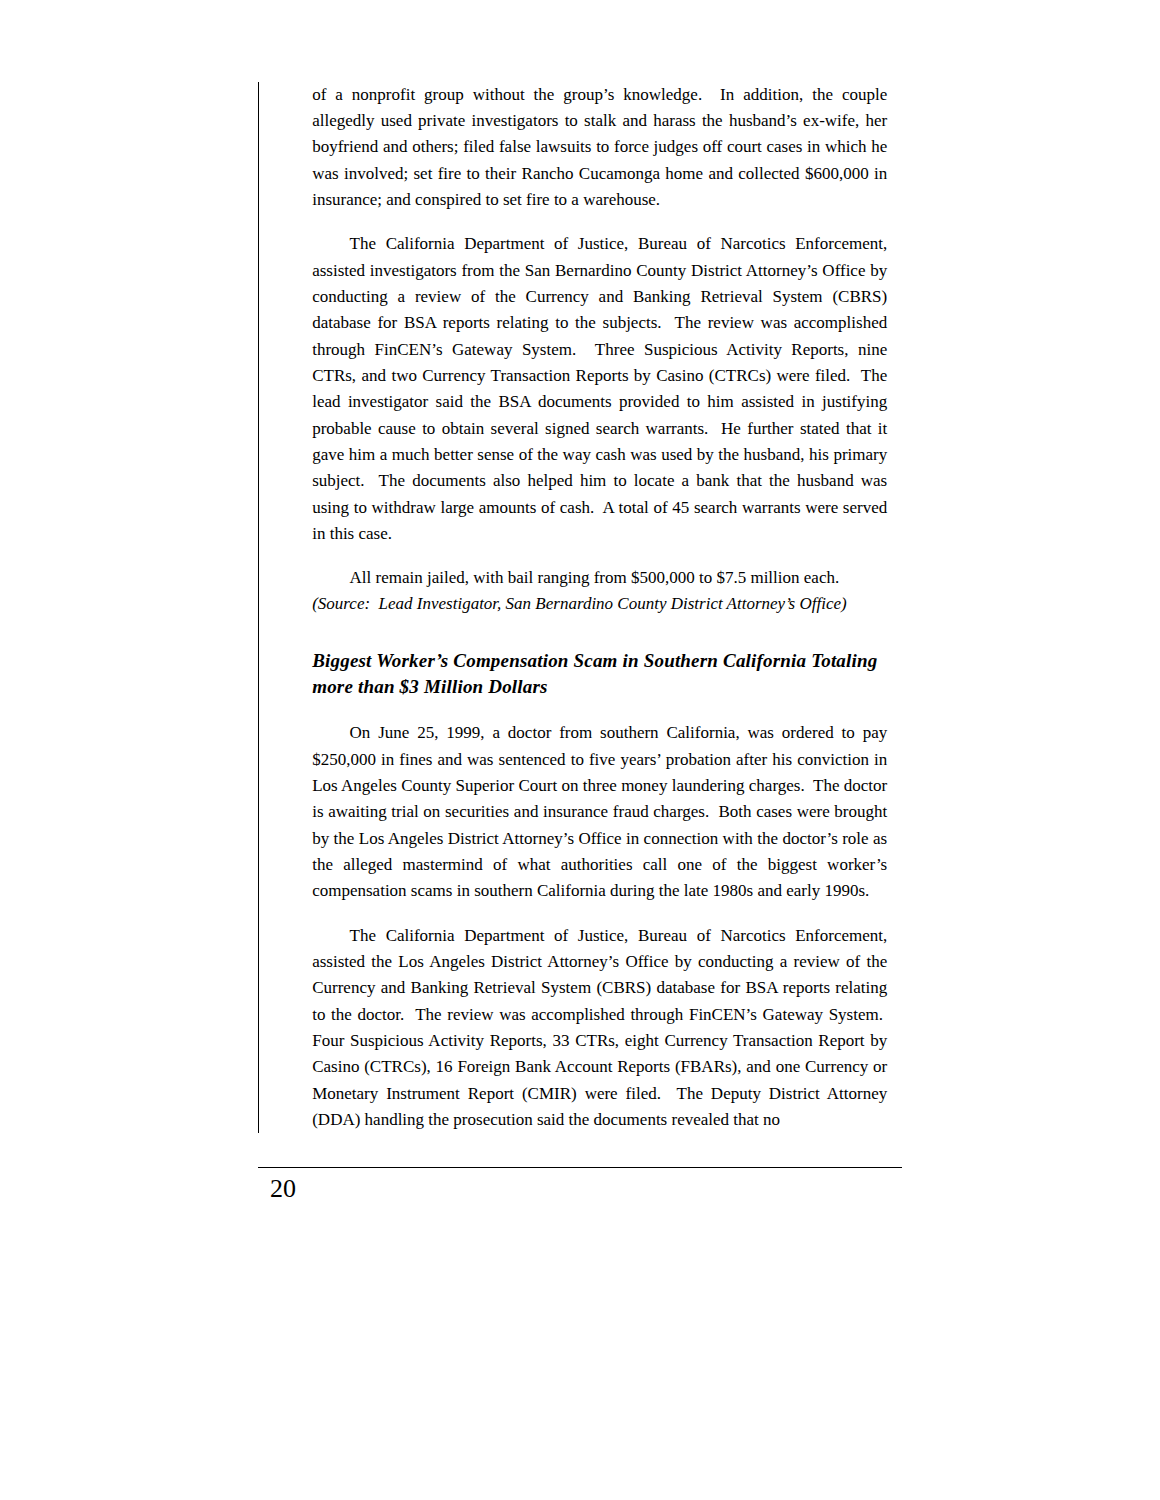of a nonprofit group without the group’s knowledge. In addition, the couple allegedly used private investigators to stalk and harass the husband’s ex-wife, her boyfriend and others; filed false lawsuits to force judges off court cases in which he was involved; set fire to their Rancho Cucamonga home and collected $600,000 in insurance; and conspired to set fire to a warehouse.
The California Department of Justice, Bureau of Narcotics Enforcement, assisted investigators from the San Bernardino County District Attorney’s Office by conducting a review of the Currency and Banking Retrieval System (CBRS) database for BSA reports relating to the subjects. The review was accomplished through FinCEN’s Gateway System. Three Suspicious Activity Reports, nine CTRs, and two Currency Transaction Reports by Casino (CTRCs) were filed. The lead investigator said the BSA documents provided to him assisted in justifying probable cause to obtain several signed search warrants. He further stated that it gave him a much better sense of the way cash was used by the husband, his primary subject. The documents also helped him to locate a bank that the husband was using to withdraw large amounts of cash. A total of 45 search warrants were served in this case.
All remain jailed, with bail ranging from $500,000 to $7.5 million each.
(Source: Lead Investigator, San Bernardino County District Attorney’s Office)
Biggest Worker’s Compensation Scam in Southern California Totaling more than $3 Million Dollars
On June 25, 1999, a doctor from southern California, was ordered to pay $250,000 in fines and was sentenced to five years’ probation after his conviction in Los Angeles County Superior Court on three money laundering charges. The doctor is awaiting trial on securities and insurance fraud charges. Both cases were brought by the Los Angeles District Attorney’s Office in connection with the doctor’s role as the alleged mastermind of what authorities call one of the biggest worker’s compensation scams in southern California during the late 1980s and early 1990s.
The California Department of Justice, Bureau of Narcotics Enforcement, assisted the Los Angeles District Attorney’s Office by conducting a review of the Currency and Banking Retrieval System (CBRS) database for BSA reports relating to the doctor. The review was accomplished through FinCEN’s Gateway System. Four Suspicious Activity Reports, 33 CTRs, eight Currency Transaction Report by Casino (CTRCs), 16 Foreign Bank Account Reports (FBARs), and one Currency or Monetary Instrument Report (CMIR) were filed. The Deputy District Attorney (DDA) handling the prosecution said the documents revealed that no
20